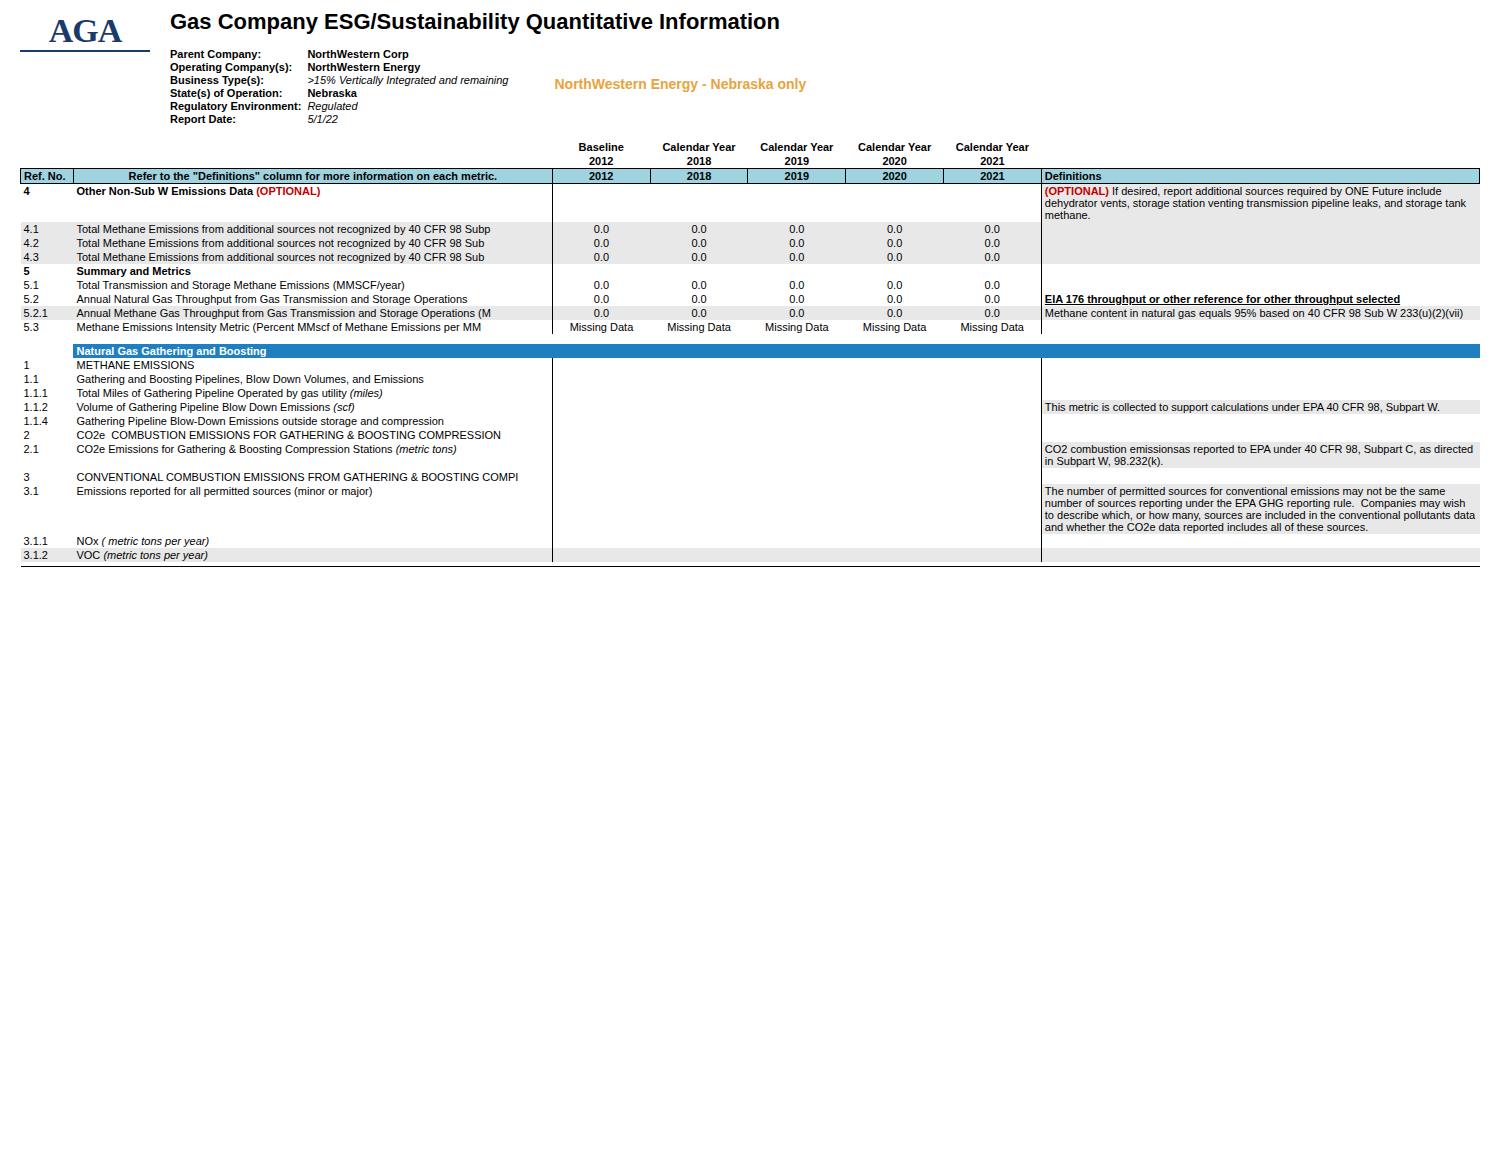AGA
Gas Company ESG/Sustainability Quantitative Information
| Parent Company: | NorthWestern Corp |
| Operating Company(s): | NorthWestern Energy |
| Business Type(s): | >15% Vertically Integrated and remaining |
| State(s) of Operation: | Nebraska |
| Regulatory Environment: | Regulated |
| Report Date: | 5/1/22 |
NorthWestern Energy - Nebraska only
| | Baseline | Calendar Year | Calendar Year | Calendar Year | Calendar Year | |
| | 2012 | 2018 | 2019 | 2020 | 2021 | |
| Ref. No. | Refer to the "Definitions" column for more information on each metric. | 2012 | 2018 | 2019 | 2020 | 2021 | Definitions |
| 4 | Other Non-Sub W Emissions Data (OPTIONAL) | | | | | | (OPTIONAL) If desired, report additional sources required by ONE Future include dehydrator vents, storage station venting transmission pipeline leaks, and storage tank methane. |
| 4.1 | Total Methane Emissions from additional sources not recognized by 40 CFR 98 Subp | 0.0 | 0.0 | 0.0 | 0.0 | 0.0 | |
| 4.2 | Total Methane Emissions from additional sources not recognized by 40 CFR 98 Sub | 0.0 | 0.0 | 0.0 | 0.0 | 0.0 | |
| 4.3 | Total Methane Emissions from additional sources not recognized by 40 CFR 98 Sub | 0.0 | 0.0 | 0.0 | 0.0 | 0.0 | |
| 5 | Summary and Metrics | | | | | | |
| 5.1 | Total Transmission and Storage Methane Emissions (MMSCF/year) | 0.0 | 0.0 | 0.0 | 0.0 | 0.0 | |
| 5.2 | Annual Natural Gas Throughput from Gas Transmission and Storage Operations | 0.0 | 0.0 | 0.0 | 0.0 | 0.0 | EIA 176 throughput or other reference for other throughput selected |
| 5.2.1 | Annual Methane Gas Throughput from Gas Transmission and Storage Operations (M | 0.0 | 0.0 | 0.0 | 0.0 | 0.0 | Methane content in natural gas equals 95% based on 40 CFR 98 Sub W 233(u)(2)(vii) |
| 5.3 | Methane Emissions Intensity Metric (Percent MMscf of Methane Emissions per MM | Missing Data | Missing Data | Missing Data | Missing Data | Missing Data | |
| | Natural Gas Gathering and Boosting | | | | | | |
| 1 | METHANE EMISSIONS | | | | | | |
| 1.1 | Gathering and Boosting Pipelines, Blow Down Volumes, and Emissions | | | | | | |
| 1.1.1 | Total Miles of Gathering Pipeline Operated by gas utility (miles) | | | | | | |
| 1.1.2 | Volume of Gathering Pipeline Blow Down Emissions (scf) | | | | | | This metric is collected to support calculations under EPA 40 CFR 98, Subpart W. |
| 1.1.4 | Gathering Pipeline Blow-Down Emissions outside storage and compression | | | | | | |
| 2 | CO2e COMBUSTION EMISSIONS FOR GATHERING & BOOSTING COMPRESSION | | | | | | |
| 2.1 | CO2e Emissions for Gathering & Boosting Compression Stations (metric tons) | | | | | | CO2 combustion emissionsas reported to EPA under 40 CFR 98, Subpart C, as directed in Subpart W, 98.232(k). |
| 3 | CONVENTIONAL COMBUSTION EMISSIONS FROM GATHERING & BOOSTING COMPI | | | | | | |
| 3.1 | Emissions reported for all permitted sources (minor or major) | | | | | | The number of permitted sources for conventional emissions may not be the same number of sources reporting under the EPA GHG reporting rule. Companies may wish to describe which, or how many, sources are included in the conventional pollutants data and whether the CO2e data reported includes all of these sources. |
| 3.1.1 | NOx ( metric tons per year) | | | | | | |
| 3.1.2 | VOC (metric tons per year) | | | | | | |